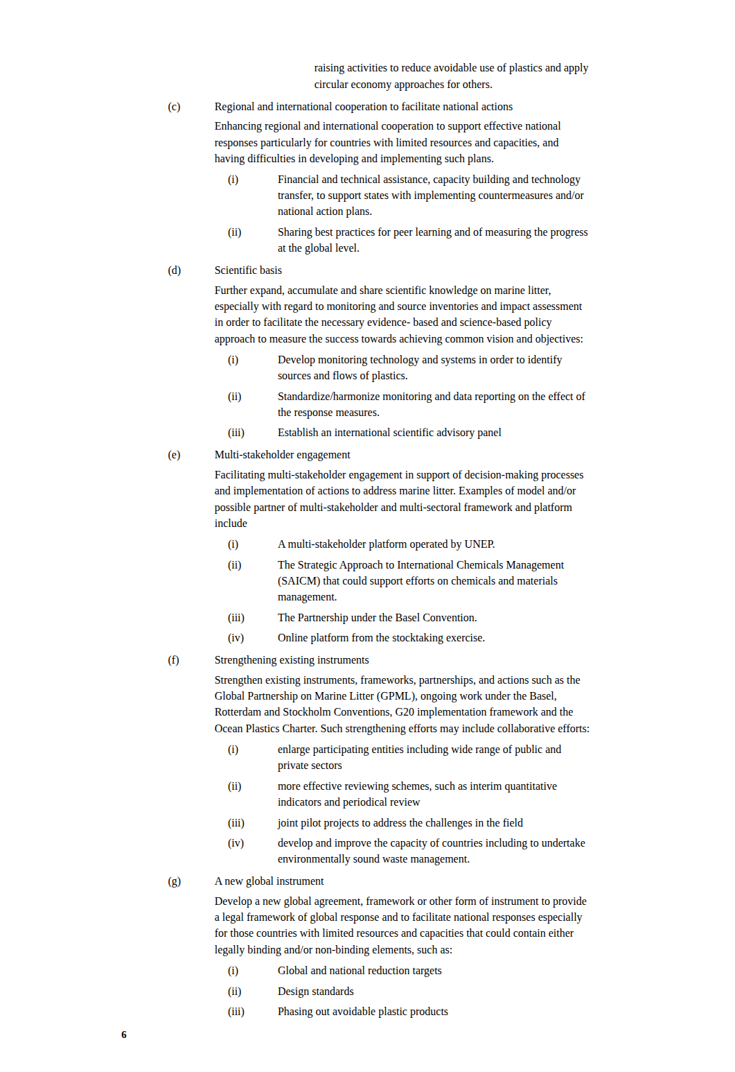raising activities to reduce avoidable use of plastics and apply circular economy approaches for others.
(c)
Regional and international cooperation to facilitate national actions
Enhancing regional and international cooperation to support effective national responses particularly for countries with limited resources and capacities, and having difficulties in developing and implementing such plans.
(i) Financial and technical assistance, capacity building and technology transfer, to support states with implementing countermeasures and/or national action plans.
(ii) Sharing best practices for peer learning and of measuring the progress at the global level.
(d)
Scientific basis
Further expand, accumulate and share scientific knowledge on marine litter, especially with regard to monitoring and source inventories and impact assessment in order to facilitate the necessary evidence- based and science-based policy approach to measure the success towards achieving common vision and objectives:
(i) Develop monitoring technology and systems in order to identify sources and flows of plastics.
(ii) Standardize/harmonize monitoring and data reporting on the effect of the response measures.
(iii) Establish an international scientific advisory panel
(e)
Multi-stakeholder engagement
Facilitating multi-stakeholder engagement in support of decision-making processes and implementation of actions to address marine litter. Examples of model and/or possible partner of multi-stakeholder and multi-sectoral framework and platform include
(i) A multi-stakeholder platform operated by UNEP.
(ii) The Strategic Approach to International Chemicals Management (SAICM) that could support efforts on chemicals and materials management.
(iii) The Partnership under the Basel Convention.
(iv) Online platform from the stocktaking exercise.
(f)
Strengthening existing instruments
Strengthen existing instruments, frameworks, partnerships, and actions such as the Global Partnership on Marine Litter (GPML), ongoing work under the Basel, Rotterdam and Stockholm Conventions, G20 implementation framework and the Ocean Plastics Charter. Such strengthening efforts may include collaborative efforts:
(i) enlarge participating entities including wide range of public and private sectors
(ii) more effective reviewing schemes, such as interim quantitative indicators and periodical review
(iii) joint pilot projects to address the challenges in the field
(iv) develop and improve the capacity of countries including to undertake environmentally sound waste management.
(g)
A new global instrument
Develop a new global agreement, framework or other form of instrument to provide a legal framework of global response and to facilitate national responses especially for those countries with limited resources and capacities that could contain either legally binding and/or non-binding elements, such as:
(i) Global and national reduction targets
(ii) Design standards
(iii) Phasing out avoidable plastic products
6